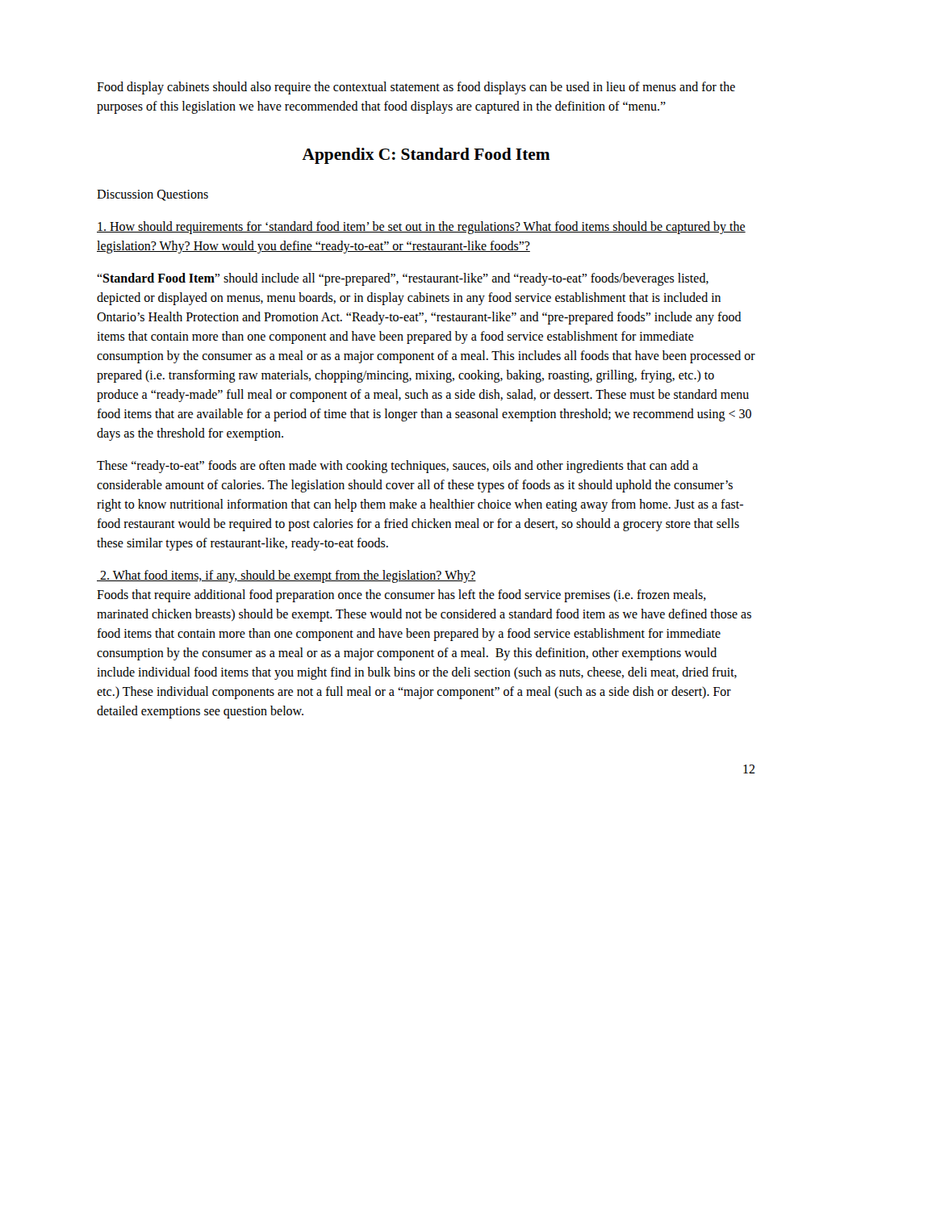Food display cabinets should also require the contextual statement as food displays can be used in lieu of menus and for the purposes of this legislation we have recommended that food displays are captured in the definition of “menu.”
Appendix C: Standard Food Item
Discussion Questions
1. How should requirements for ‘standard food item’ be set out in the regulations? What food items should be captured by the legislation? Why? How would you define “ready-to-eat” or “restaurant-like foods”?
“Standard Food Item” should include all “pre-prepared”, “restaurant-like” and “ready-to-eat” foods/beverages listed, depicted or displayed on menus, menu boards, or in display cabinets in any food service establishment that is included in Ontario’s Health Protection and Promotion Act. “Ready-to-eat”, “restaurant-like” and “pre-prepared foods” include any food items that contain more than one component and have been prepared by a food service establishment for immediate consumption by the consumer as a meal or as a major component of a meal. This includes all foods that have been processed or prepared (i.e. transforming raw materials, chopping/mincing, mixing, cooking, baking, roasting, grilling, frying, etc.) to produce a “ready-made” full meal or component of a meal, such as a side dish, salad, or dessert. These must be standard menu food items that are available for a period of time that is longer than a seasonal exemption threshold; we recommend using < 30 days as the threshold for exemption.
These “ready-to-eat” foods are often made with cooking techniques, sauces, oils and other ingredients that can add a considerable amount of calories. The legislation should cover all of these types of foods as it should uphold the consumer’s right to know nutritional information that can help them make a healthier choice when eating away from home. Just as a fast-food restaurant would be required to post calories for a fried chicken meal or for a desert, so should a grocery store that sells these similar types of restaurant-like, ready-to-eat foods.
2. What food items, if any, should be exempt from the legislation? Why?
Foods that require additional food preparation once the consumer has left the food service premises (i.e. frozen meals, marinated chicken breasts) should be exempt. These would not be considered a standard food item as we have defined those as food items that contain more than one component and have been prepared by a food service establishment for immediate consumption by the consumer as a meal or as a major component of a meal. By this definition, other exemptions would include individual food items that you might find in bulk bins or the deli section (such as nuts, cheese, deli meat, dried fruit, etc.) These individual components are not a full meal or a “major component” of a meal (such as a side dish or desert). For detailed exemptions see question below.
12